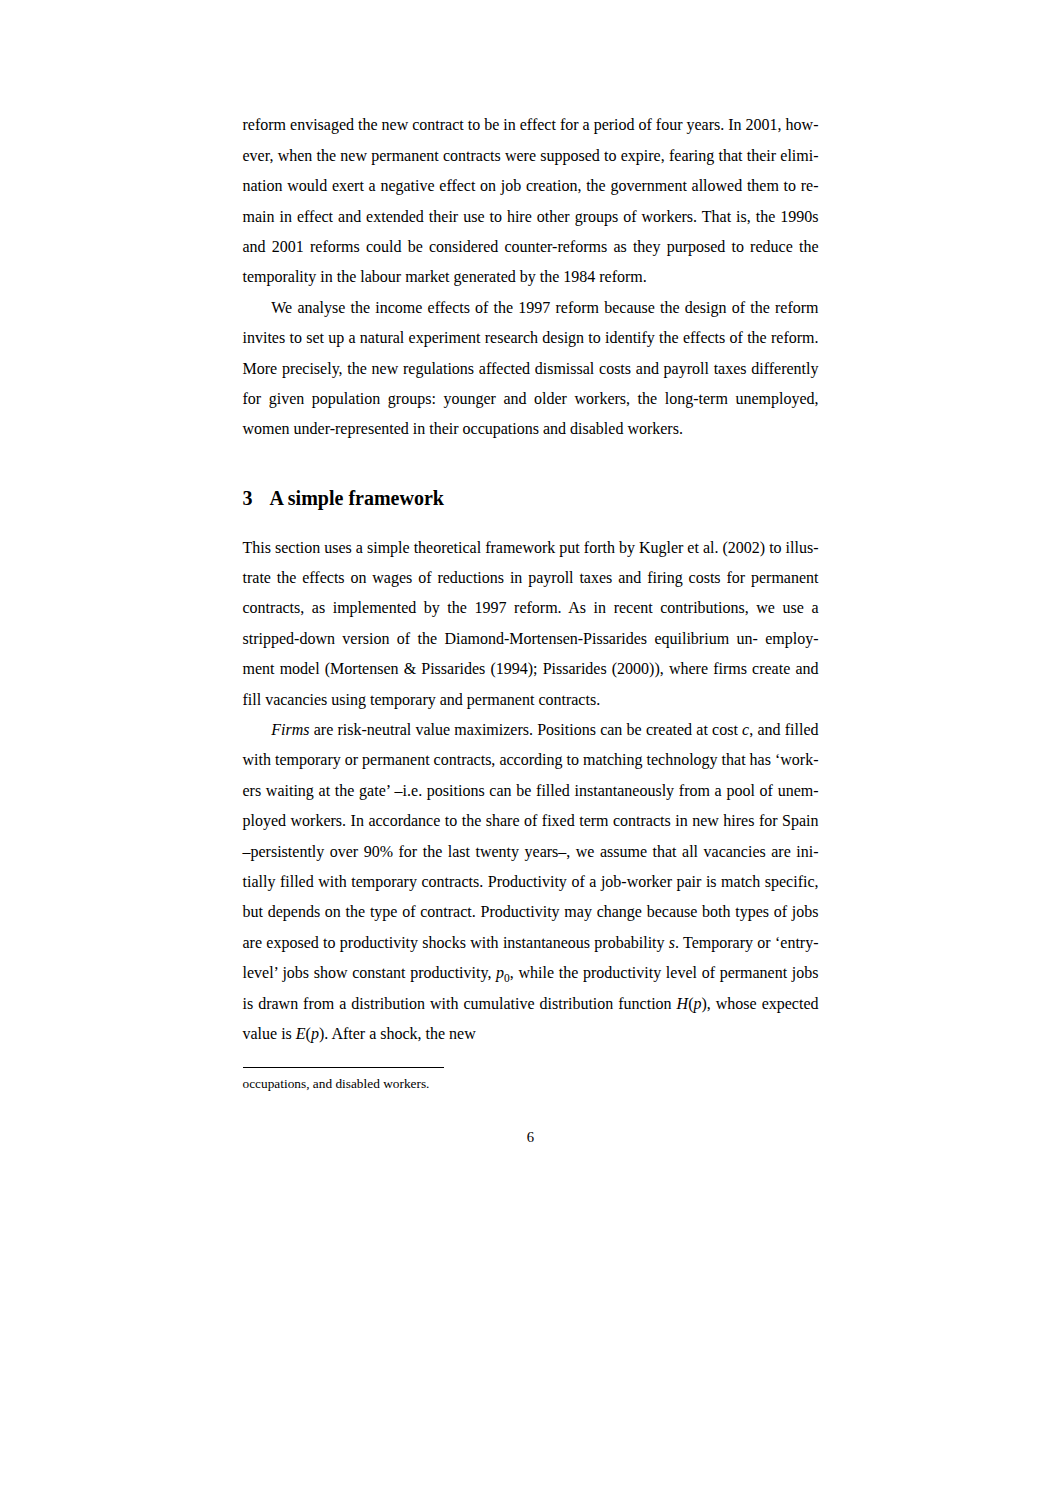reform envisaged the new contract to be in effect for a period of four years. In 2001, however, when the new permanent contracts were supposed to expire, fearing that their elimination would exert a negative effect on job creation, the government allowed them to remain in effect and extended their use to hire other groups of workers. That is, the 1990s and 2001 reforms could be considered counter-reforms as they purposed to reduce the temporality in the labour market generated by the 1984 reform.
We analyse the income effects of the 1997 reform because the design of the reform invites to set up a natural experiment research design to identify the effects of the reform. More precisely, the new regulations affected dismissal costs and payroll taxes differently for given population groups: younger and older workers, the long-term unemployed, women under-represented in their occupations and disabled workers.
3 A simple framework
This section uses a simple theoretical framework put forth by Kugler et al. (2002) to illustrate the effects on wages of reductions in payroll taxes and firing costs for permanent contracts, as implemented by the 1997 reform. As in recent contributions, we use a stripped-down version of the Diamond-Mortensen-Pissarides equilibrium un- employment model (Mortensen & Pissarides (1994); Pissarides (2000)), where firms create and fill vacancies using temporary and permanent contracts.
Firms are risk-neutral value maximizers. Positions can be created at cost c, and filled with temporary or permanent contracts, according to matching technology that has ‘workers waiting at the gate’ –i.e. positions can be filled instantaneously from a pool of unemployed workers. In accordance to the share of fixed term contracts in new hires for Spain –persistently over 90% for the last twenty years–, we assume that all vacancies are initially filled with temporary contracts. Productivity of a job-worker pair is match specific, but depends on the type of contract. Productivity may change because both types of jobs are exposed to productivity shocks with instantaneous probability s. Temporary or ‘entry-level’ jobs show constant productivity, p0, while the productivity level of permanent jobs is drawn from a distribution with cumulative distribution function H(p), whose expected value is E(p). After a shock, the new
occupations, and disabled workers.
6